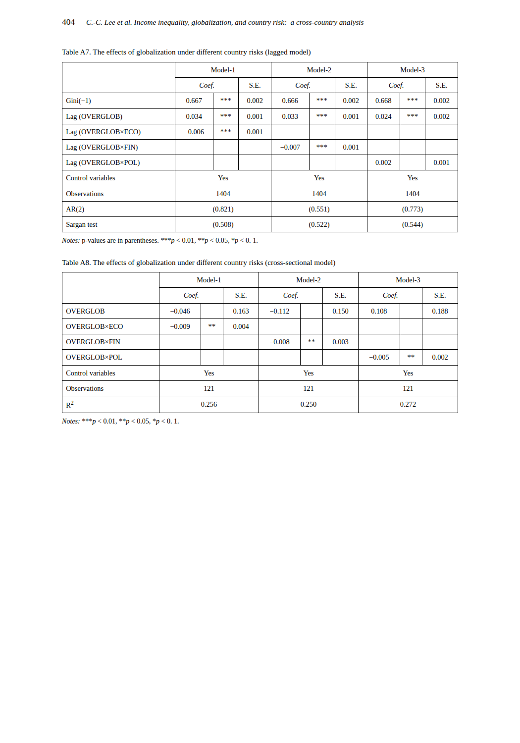404 C.-C. Lee et al. Income inequality, globalization, and country risk: a cross-country analysis
Table A7. The effects of globalization under different country risks (lagged model)
| | Model-1 | Model-2 | Model-3 |
| --- | --- | --- | --- |
| Coef. | S.E. | Coef. | S.E. | Coef. | S.E. |
| Gini(−1) | 0.667 | *** | 0.002 | 0.666 | *** | 0.002 | 0.668 | *** | 0.002 |
| Lag (OVERGLOB) | 0.034 | *** | 0.001 | 0.033 | *** | 0.001 | 0.024 | *** | 0.002 |
| Lag (OVERGLOB×ECO) | −0.006 | *** | 0.001 | | | | | | |
| Lag (OVERGLOB×FIN) | | | | −0.007 | *** | 0.001 | | | |
| Lag (OVERGLOB×POL) | | | | | | | 0.002 | | 0.001 |
| Control variables | Yes | Yes | Yes |
| Observations | 1404 | 1404 | 1404 |
| AR(2) | (0.821) | (0.551) | (0.773) |
| Sargan test | (0.508) | (0.522) | (0.544) |
Notes: p-values are in parentheses. ***p < 0.01, **p < 0.05, *p < 0. 1.
Table A8. The effects of globalization under different country risks (cross-sectional model)
| | Model-1 | Model-2 | Model-3 |
| --- | --- | --- | --- |
| Coef. | S.E. | Coef. | S.E. | Coef. | S.E. |
| OVERGLOB | −0.046 | | 0.163 | −0.112 | | 0.150 | 0.108 | | 0.188 |
| OVERGLOB×ECO | −0.009 | ** | 0.004 | | | | | | |
| OVERGLOB×FIN | | | | −0.008 | ** | 0.003 | | | |
| OVERGLOB×POL | | | | | | | −0.005 | ** | 0.002 |
| Control variables | Yes | Yes | Yes |
| Observations | 121 | 121 | 121 |
| R 2 | 0.256 | 0.250 | 0.272 |
Notes: ***p < 0.01, **p < 0.05, *p < 0. 1.